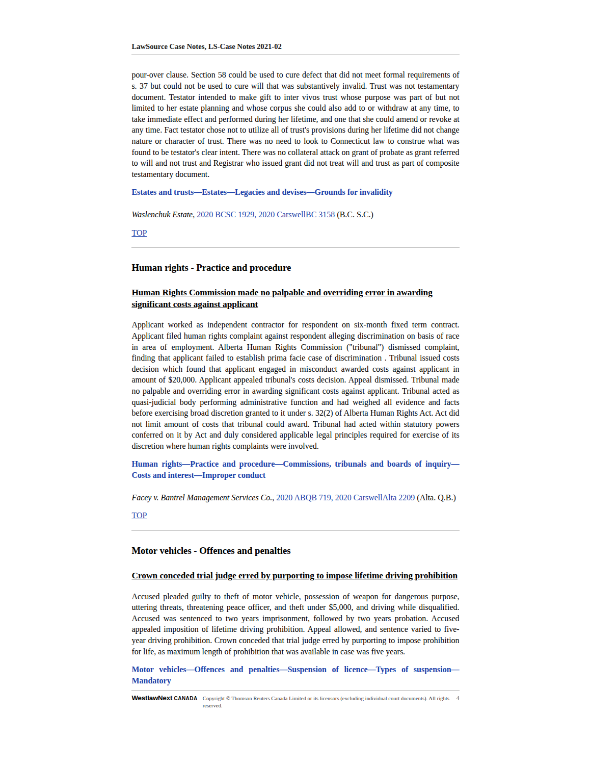LawSource Case Notes, LS-Case Notes 2021-02
pour-over clause. Section 58 could be used to cure defect that did not meet formal requirements of s. 37 but could not be used to cure will that was substantively invalid. Trust was not testamentary document. Testator intended to make gift to inter vivos trust whose purpose was part of but not limited to her estate planning and whose corpus she could also add to or withdraw at any time, to take immediate effect and performed during her lifetime, and one that she could amend or revoke at any time. Fact testator chose not to utilize all of trust's provisions during her lifetime did not change nature or character of trust. There was no need to look to Connecticut law to construe what was found to be testator's clear intent. There was no collateral attack on grant of probate as grant referred to will and not trust and Registrar who issued grant did not treat will and trust as part of composite testamentary document.
Estates and trusts—Estates—Legacies and devises—Grounds for invalidity
Waslenchuk Estate, 2020 BCSC 1929, 2020 CarswellBC 3158 (B.C. S.C.)
TOP
Human rights - Practice and procedure
Human Rights Commission made no palpable and overriding error in awarding significant costs against applicant
Applicant worked as independent contractor for respondent on six-month fixed term contract. Applicant filed human rights complaint against respondent alleging discrimination on basis of race in area of employment. Alberta Human Rights Commission ("tribunal") dismissed complaint, finding that applicant failed to establish prima facie case of discrimination . Tribunal issued costs decision which found that applicant engaged in misconduct awarded costs against applicant in amount of $20,000. Applicant appealed tribunal's costs decision. Appeal dismissed. Tribunal made no palpable and overriding error in awarding significant costs against applicant. Tribunal acted as quasi-judicial body performing administrative function and had weighed all evidence and facts before exercising broad discretion granted to it under s. 32(2) of Alberta Human Rights Act. Act did not limit amount of costs that tribunal could award. Tribunal had acted within statutory powers conferred on it by Act and duly considered applicable legal principles required for exercise of its discretion where human rights complaints were involved.
Human rights—Practice and procedure—Commissions, tribunals and boards of inquiry—Costs and interest—Improper conduct
Facey v. Bantrel Management Services Co., 2020 ABQB 719, 2020 CarswellAlta 2209 (Alta. Q.B.)
TOP
Motor vehicles - Offences and penalties
Crown conceded trial judge erred by purporting to impose lifetime driving prohibition
Accused pleaded guilty to theft of motor vehicle, possession of weapon for dangerous purpose, uttering threats, threatening peace officer, and theft under $5,000, and driving while disqualified. Accused was sentenced to two years imprisonment, followed by two years probation. Accused appealed imposition of lifetime driving prohibition. Appeal allowed, and sentence varied to five-year driving prohibition. Crown conceded that trial judge erred by purporting to impose prohibition for life, as maximum length of prohibition that was available in case was five years.
Motor vehicles—Offences and penalties—Suspension of licence—Types of suspension—Mandatory
WestlawNext CANADA Copyright © Thomson Reuters Canada Limited or its licensors (excluding individual court documents). All rights reserved. 4